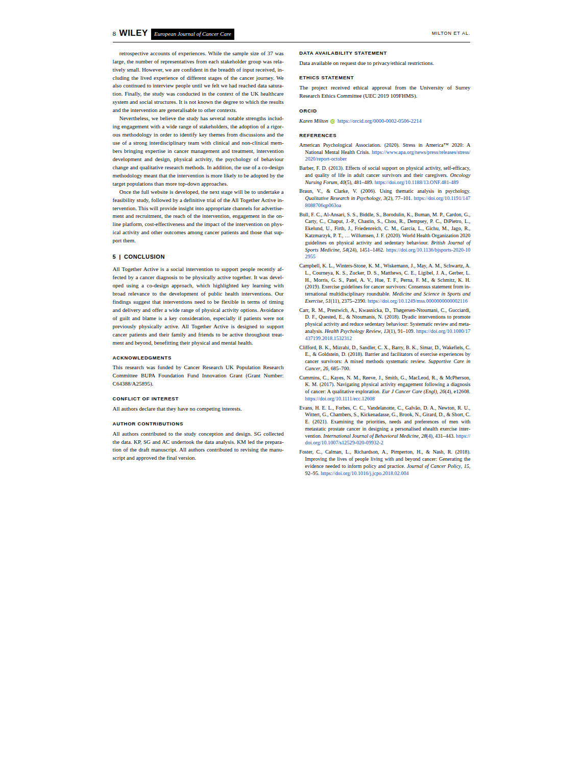8 WILEY European Journal of Cancer Care
MILTON ET AL.
retrospective accounts of experiences. While the sample size of 37 was large, the number of representatives from each stakeholder group was relatively small. However, we are confident in the breadth of input received, including the lived experience of different stages of the cancer journey. We also continued to interview people until we felt we had reached data saturation. Finally, the study was conducted in the context of the UK healthcare system and social structures. It is not known the degree to which the results and the intervention are generalisable to other contexts.
Nevertheless, we believe the study has several notable strengths including engagement with a wide range of stakeholders, the adoption of a rigorous methodology in order to identify key themes from discussions and the use of a strong interdisciplinary team with clinical and non-clinical members bringing expertise in cancer management and treatment, intervention development and design, physical activity, the psychology of behaviour change and qualitative research methods. In addition, the use of a co-design methodology meant that the intervention is more likely to be adopted by the target populations than more top-down approaches.
Once the full website is developed, the next stage will be to undertake a feasibility study, followed by a definitive trial of the All Together Active intervention. This will provide insight into appropriate channels for advertisement and recruitment, the reach of the intervention, engagement in the online platform, cost-effectiveness and the impact of the intervention on physical activity and other outcomes among cancer patients and those that support them.
5|CONCLUSION
All Together Active is a social intervention to support people recently affected by a cancer diagnosis to be physically active together. It was developed using a co-design approach, which highlighted key learning with broad relevance to the development of public health interventions. Our findings suggest that interventions need to be flexible in terms of timing and delivery and offer a wide range of physical activity options. Avoidance of guilt and blame is a key consideration, especially if patients were not previously physically active. All Together Active is designed to support cancer patients and their family and friends to be active throughout treatment and beyond, benefitting their physical and mental health.
ACKNOWLEDGMENTS
This research was funded by Cancer Research UK Population Research Committee BUPA Foundation Fund Innovation Grant (Grant Number: C64388/A25895).
CONFLICT OF INTEREST
All authors declare that they have no competing interests.
AUTHOR CONTRIBUTIONS
All authors contributed to the study conception and design. SG collected the data. KP, SG and AC undertook the data analysis. KM led the preparation of the draft manuscript. All authors contributed to revising the manuscript and approved the final version.
DATA AVAILABILITY STATEMENT
Data available on request due to privacy/ethical restrictions.
ETHICS STATEMENT
The project received ethical approval from the University of Surrey Research Ethics Committee (UEC 2019 109FHMS).
ORCID
Karen Milton iD https://orcid.org/0000-0002-0506-2214
REFERENCES
American Psychological Association. (2020). Stress in America™ 2020: A National Mental Health Crisis. https://www.apa.org/news/press/releases/stress/2020/report-october
Barber, F. D. (2013). Effects of social support on physical activity, self-efficacy, and quality of life in adult cancer survivors and their caregivers. Oncology Nursing Forum, 40(5), 481–489. https://doi.org/10.1188/13.ONF.481-489
Braun, V., & Clarke, V. (2006). Using thematic analysis in psychology. Qualitative Research in Psychology, 3(2), 77–101. https://doi.org/10.1191/1478088706qp063oa
Bull, F. C., Al-Ansari, S. S., Biddle, S., Borodulin, K., Buman, M. P., Cardon, G., Carty, C., Chaput, J.-P., Chastin, S., Chou, R., Dempsey, P. C., DiPietro, L., Ekelund, U., Firth, J., Friedenreich, C. M., Garcia, L., Gichu, M., Jago, R., Katzmarzyk, P. T., … Willumsen, J. F. (2020). World Health Organization 2020 guidelines on physical activity and sedentary behaviour. British Journal of Sports Medicine, 54(24), 1451–1462. https://doi.org/10.1136/bjsports-2020-102955
Campbell, K. L., Winters-Stone, K. M., Wiskemann, J., May, A. M., Schwartz, A. L., Courneya, K. S., Zucker, D. S., Matthews, C. E., Ligibel, J. A., Gerber, L. H., Morris, G. S., Patel, A. V., Hue, T. F., Perna, F. M., & Schmitz, K. H. (2019). Exercise guidelines for cancer survivors: Consensus statement from international multidisciplinary roundtable. Medicine and Science in Sports and Exercise, 51(11), 2375–2390. https://doi.org/10.1249/mss.0000000000002116
Carr, R. M., Prestwich, A., Kwasnicka, D., Thøgersen-Ntoumani, C., Gucciardi, D. F., Quested, E., & Ntoumanis, N. (2018). Dyadic interventions to promote physical activity and reduce sedentary behaviour: Systematic review and meta-analysis. Health Psychology Review, 13(1), 91–109. https://doi.org/10.1080/17437199.2018.1532312
Clifford, B. K., Mizrahi, D., Sandler, C. X., Barry, B. K., Simar, D., Wakefiels, C. E., & Goldstein, D. (2018). Barrier and facilitators of exercise experiences by cancer survivors: A mixed methods systematic review. Supportive Care in Cancer, 26, 685–700.
Cummins, C., Kayes, N. M., Reeve, J., Smith, G., MacLeod, R., & McPherson, K. M. (2017). Navigating physical activity engagement following a diagnosis of cancer: A qualitative exploration. Eur J Cancer Care (Engl), 26(4), e12608. https://doi.org/10.1111/ecc.12608
Evans, H. E. L., Forbes, C. C., Vandelanotte, C., Galvão, D. A., Newton, R. U., Wittert, G., Chambers, S., Kickenadasse, G., Brook, N., Girard, D., & Short, C. E. (2021). Examining the priorities, needs and preferences of men with metastatic prostate cancer in designing a personalised ehealth exercise intervention. International Journal of Behavioral Medicine, 28(4), 431–443. https://doi.org/10.1007/s12529-020-09932-2
Foster, C., Calman, L., Richardson, A., Pimperton, H., & Nash, R. (2018). Improving the lives of people living with and beyond cancer: Generating the evidence needed to inform policy and practice. Journal of Cancer Policy, 15, 92–95. https://doi.org/10.1016/j.jcpo.2018.02.004